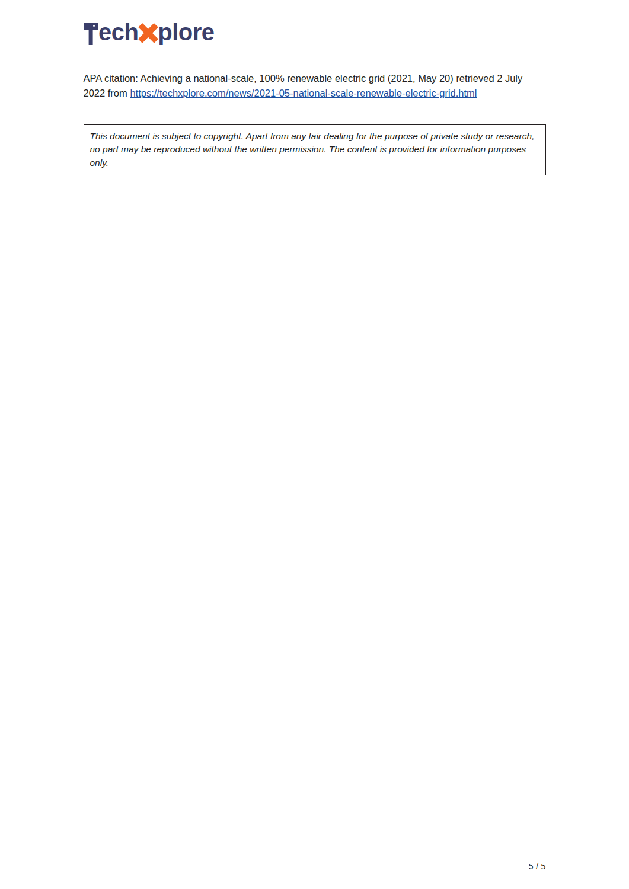ech plore
APA citation: Achieving a national-scale, 100% renewable electric grid (2021, May 20) retrieved 2 July 2022 from https://techxplore.com/news/2021-05-national-scale-renewable-electric-grid.html
This document is subject to copyright. Apart from any fair dealing for the purpose of private study or research, no part may be reproduced without the written permission. The content is provided for information purposes only.
5 / 5